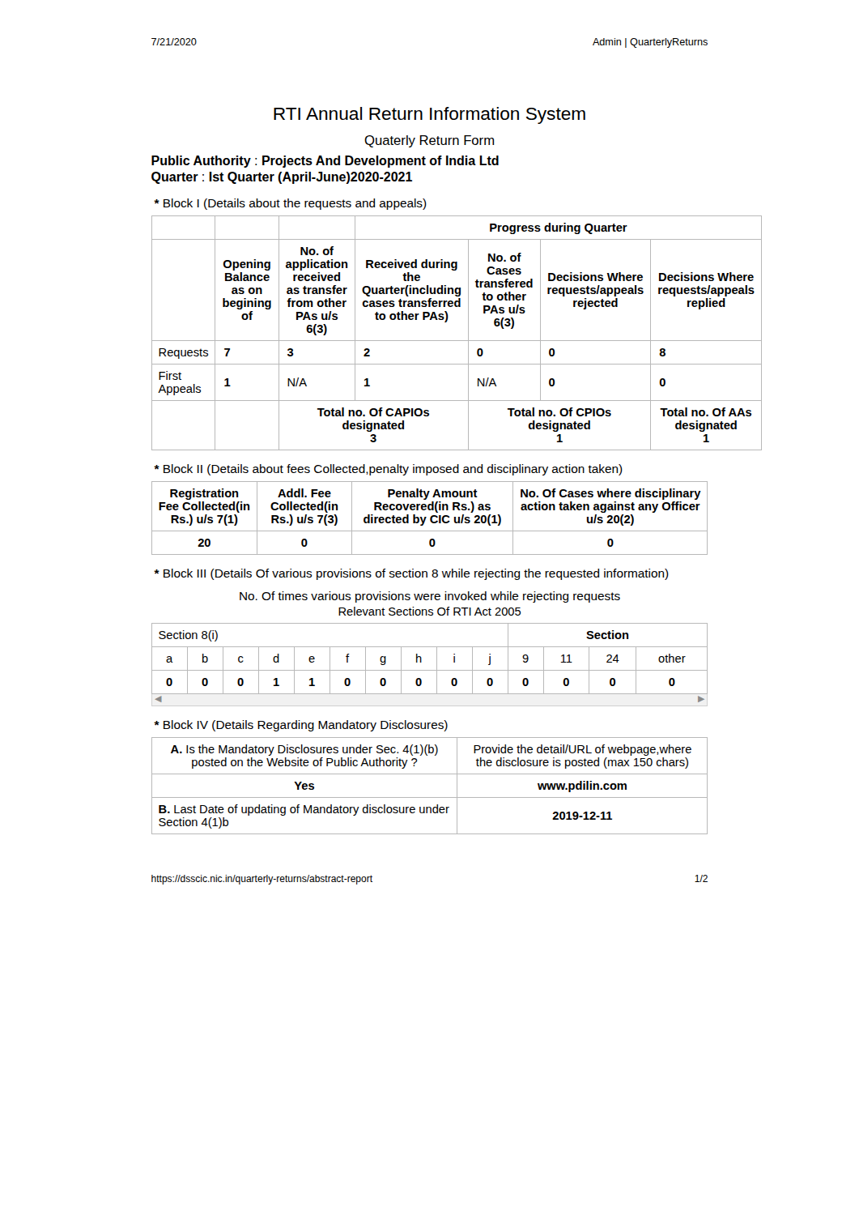7/21/2020
Admin | QuarterlyReturns
RTI Annual Return Information System
Quaterly Return Form
Public Authority : Projects And Development of India Ltd
Quarter : Ist Quarter (April-June)2020-2021
* Block I (Details about the requests and appeals)
| | | | Progress during Quarter |
| | Opening Balance as on begining of | No. of application received as transfer from other PAs u/s 6(3) | Received during the Quarter(including cases transferred to other PAs) | No. of Cases transfered to other PAs u/s 6(3) | Decisions Where requests/appeals rejected | Decisions Where requests/appeals replied |
| Requests | 7 | 3 | 2 | 0 | 0 | 8 |
| First Appeals | 1 | N/A | 1 | N/A | 0 | 0 |
| | | Total no. Of CAPIOs designated 3 | Total no. Of CPIOs designated 1 | Total no. Of AAs designated 1 |
* Block II (Details about fees Collected,penalty imposed and disciplinary action taken)
| Registration Fee Collected(in Rs.) u/s 7(1) | Addl. Fee Collected(in Rs.) u/s 7(3) | Penalty Amount Recovered(in Rs.) as directed by CIC u/s 20(1) | No. Of Cases where disciplinary action taken against any Officer u/s 20(2) |
| --- | --- | --- | --- |
| 20 | 0 | 0 | 0 |
* Block III (Details Of various provisions of section 8 while rejecting the requested information)
No. Of times various provisions were invoked while rejecting requests
Relevant Sections Of RTI Act 2005
| Section 8(i) | Section |
| a | b | c | d | e | f | g | h | i | j | 9 | 11 | 24 | other |
| 0 | 0 | 0 | 1 | 1 | 0 | 0 | 0 | 0 | 0 | 0 | 0 | 0 | 0 |
* Block IV (Details Regarding Mandatory Disclosures)
| A. Is the Mandatory Disclosures under Sec. 4(1)(b) posted on the Website of Public Authority ? | Provide the detail/URL of webpage,where the disclosure is posted (max 150 chars) |
| Yes | www.pdilin.com |
| B. Last Date of updating of Mandatory disclosure under Section 4(1)b | 2019-12-11 |
https://dsscic.nic.in/quarterly-returns/abstract-report
1/2